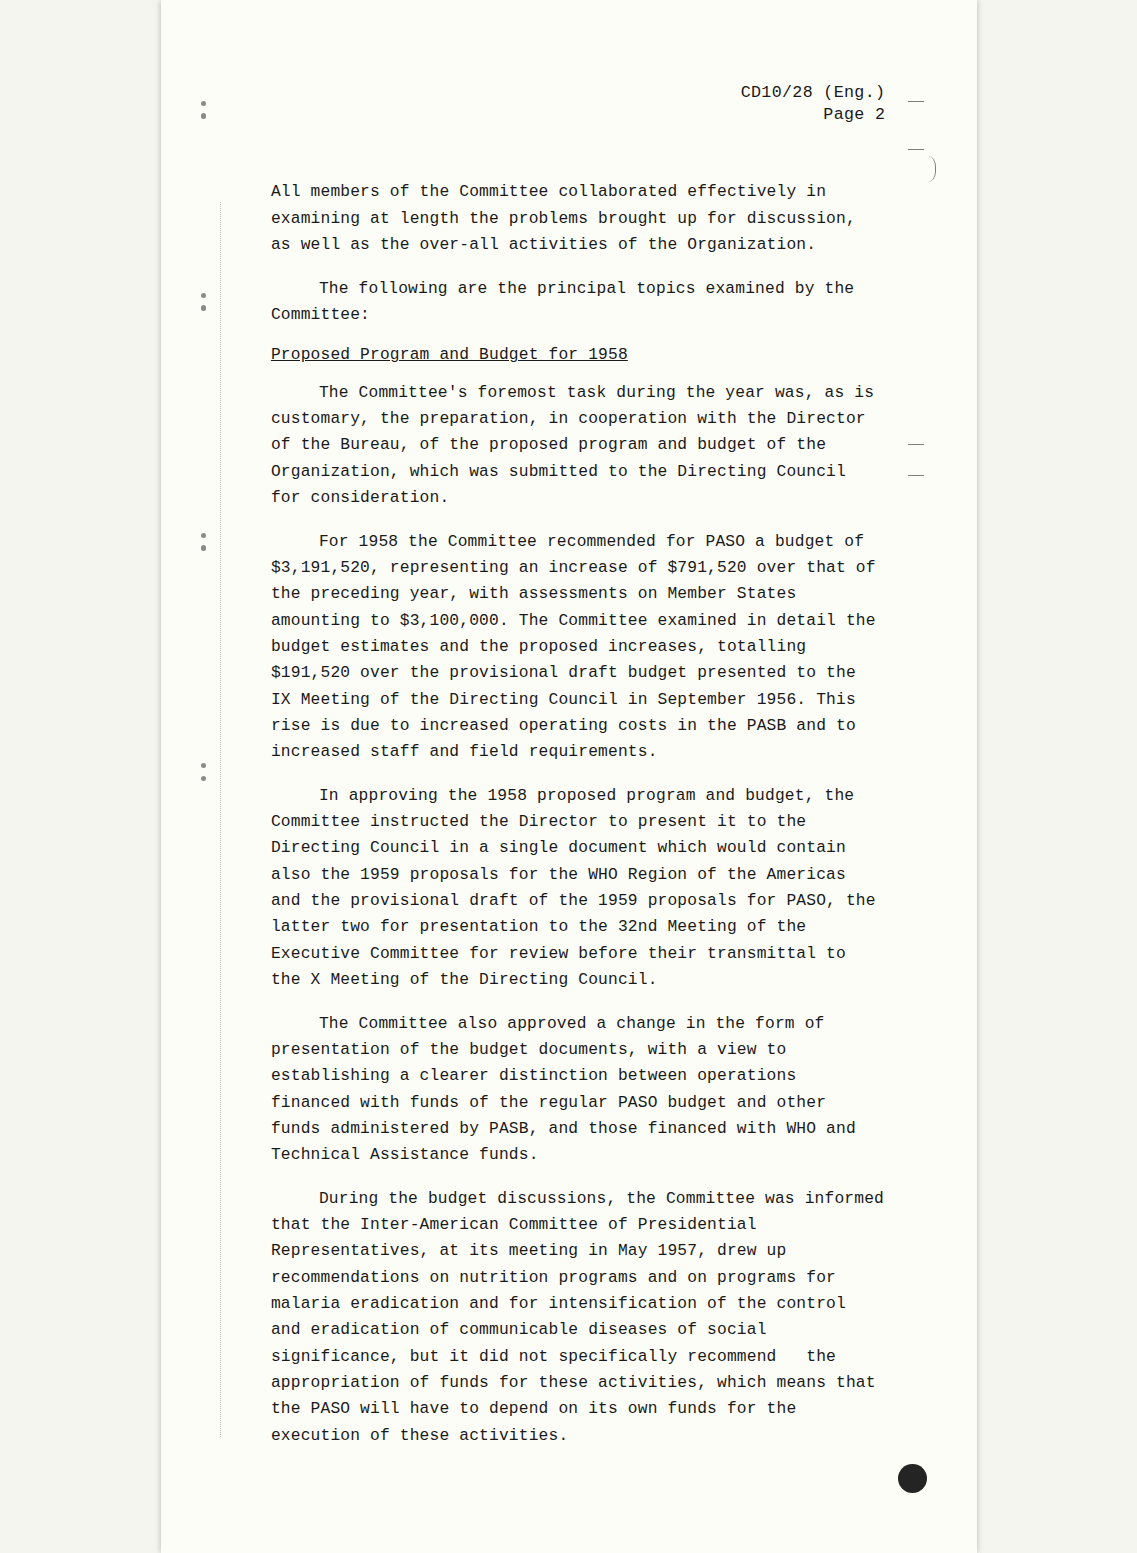CD10/28 (Eng.)
Page 2
All members of the Committee collaborated effectively in examining at length the problems brought up for discussion, as well as the over-all activities of the Organization.
The following are the principal topics examined by the Committee:
Proposed Program and Budget for 1958
The Committee's foremost task during the year was, as is customary, the preparation, in cooperation with the Director of the Bureau, of the proposed program and budget of the Organization, which was submitted to the Directing Council for consideration.
For 1958 the Committee recommended for PASO a budget of $3,191,520, representing an increase of $791,520 over that of the preceding year, with assessments on Member States amounting to $3,100,000. The Committee examined in detail the budget estimates and the proposed increases, totalling $191,520 over the provisional draft budget presented to the IX Meeting of the Directing Council in September 1956. This rise is due to increased operating costs in the PASB and to increased staff and field requirements.
In approving the 1958 proposed program and budget, the Committee instructed the Director to present it to the Directing Council in a single document which would contain also the 1959 proposals for the WHO Region of the Americas and the provisional draft of the 1959 proposals for PASO, the latter two for presentation to the 32nd Meeting of the Executive Committee for review before their transmittal to the X Meeting of the Directing Council.
The Committee also approved a change in the form of presentation of the budget documents, with a view to establishing a clearer distinction between operations financed with funds of the regular PASO budget and other funds administered by PASB, and those financed with WHO and Technical Assistance funds.
During the budget discussions, the Committee was informed that the Inter-American Committee of Presidential Representatives, at its meeting in May 1957, drew up recommendations on nutrition programs and on programs for malaria eradication and for intensification of the control and eradication of communicable diseases of social significance, but it did not specifically recommend the appropriation of funds for these activities, which means that the PASO will have to depend on its own funds for the execution of these activities.